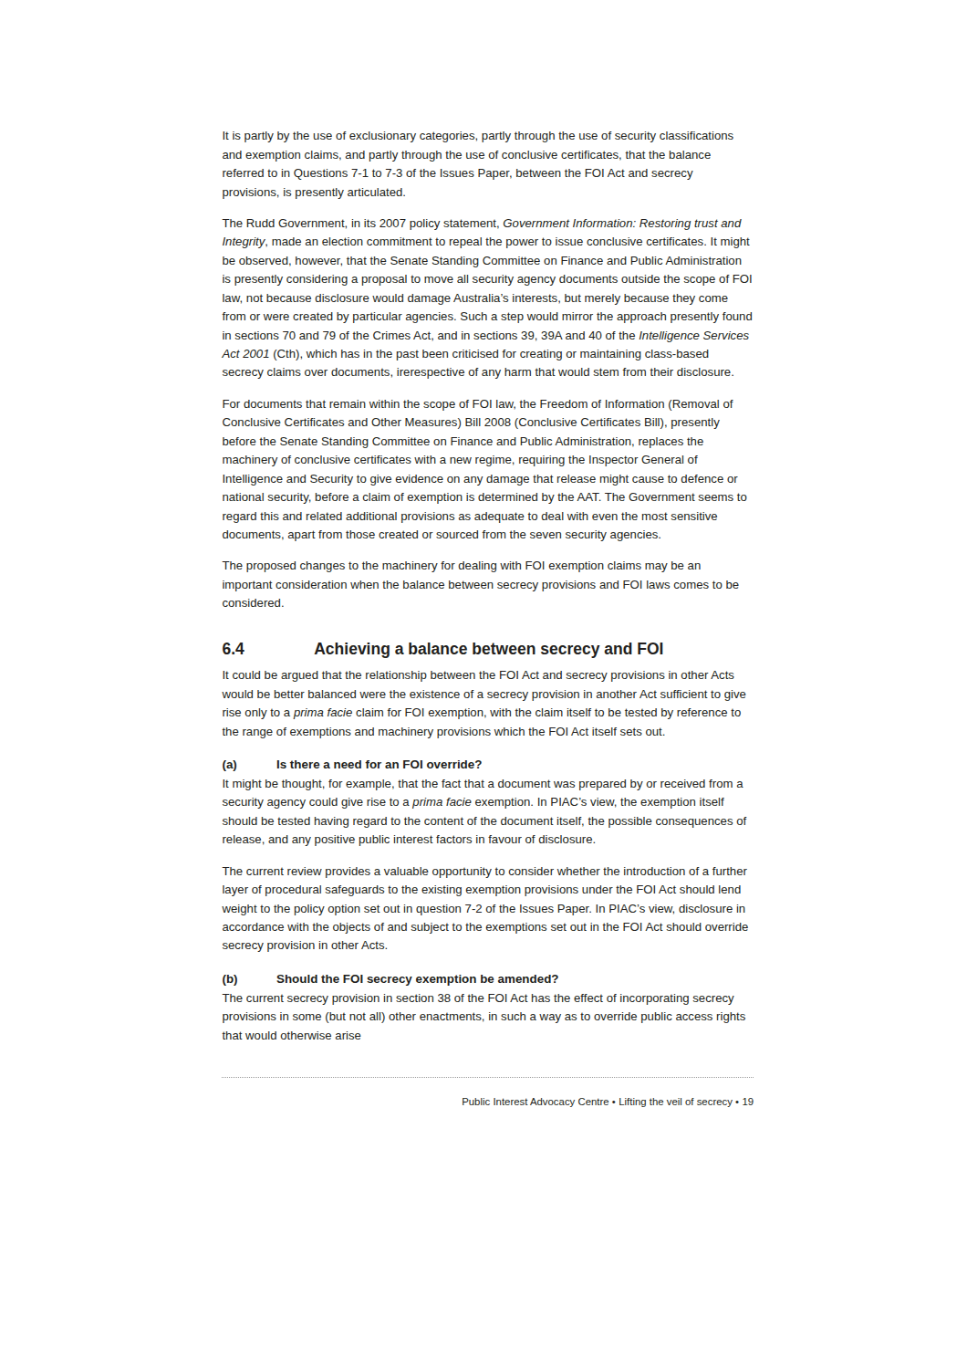It is partly by the use of exclusionary categories, partly through the use of security classifications and exemption claims, and partly through the use of conclusive certificates, that the balance referred to in Questions 7-1 to 7-3 of the Issues Paper, between the FOI Act and secrecy provisions, is presently articulated.
The Rudd Government, in its 2007 policy statement, Government Information: Restoring trust and Integrity, made an election commitment to repeal the power to issue conclusive certificates. It might be observed, however, that the Senate Standing Committee on Finance and Public Administration is presently considering a proposal to move all security agency documents outside the scope of FOI law, not because disclosure would damage Australia’s interests, but merely because they come from or were created by particular agencies. Such a step would mirror the approach presently found in sections 70 and 79 of the Crimes Act, and in sections 39, 39A and 40 of the Intelligence Services Act 2001 (Cth), which has in the past been criticised for creating or maintaining class-based secrecy claims over documents, irerespective of any harm that would stem from their disclosure.
For documents that remain within the scope of FOI law, the Freedom of Information (Removal of Conclusive Certificates and Other Measures) Bill 2008 (Conclusive Certificates Bill), presently before the Senate Standing Committee on Finance and Public Administration, replaces the machinery of conclusive certificates with a new regime, requiring the Inspector General of Intelligence and Security to give evidence on any damage that release might cause to defence or national security, before a claim of exemption is determined by the AAT. The Government seems to regard this and related additional provisions as adequate to deal with even the most sensitive documents, apart from those created or sourced from the seven security agencies.
The proposed changes to the machinery for dealing with FOI exemption claims may be an important consideration when the balance between secrecy provisions and FOI laws comes to be considered.
6.4 Achieving a balance between secrecy and FOI
It could be argued that the relationship between the FOI Act and secrecy provisions in other Acts would be better balanced were the existence of a secrecy provision in another Act sufficient to give rise only to a prima facie claim for FOI exemption, with the claim itself to be tested by reference to the range of exemptions and machinery provisions which the FOI Act itself sets out.
(a) Is there a need for an FOI override?
It might be thought, for example, that the fact that a document was prepared by or received from a security agency could give rise to a prima facie exemption. In PIAC’s view, the exemption itself should be tested having regard to the content of the document itself, the possible consequences of release, and any positive public interest factors in favour of disclosure.
The current review provides a valuable opportunity to consider whether the introduction of a further layer of procedural safeguards to the existing exemption provisions under the FOI Act should lend weight to the policy option set out in question 7-2 of the Issues Paper. In PIAC’s view, disclosure in accordance with the objects of and subject to the exemptions set out in the FOI Act should override secrecy provision in other Acts.
(b) Should the FOI secrecy exemption be amended?
The current secrecy provision in section 38 of the FOI Act has the effect of incorporating secrecy provisions in some (but not all) other enactments, in such a way as to override public access rights that would otherwise arise
Public Interest Advocacy Centre • Lifting the veil of secrecy • 19